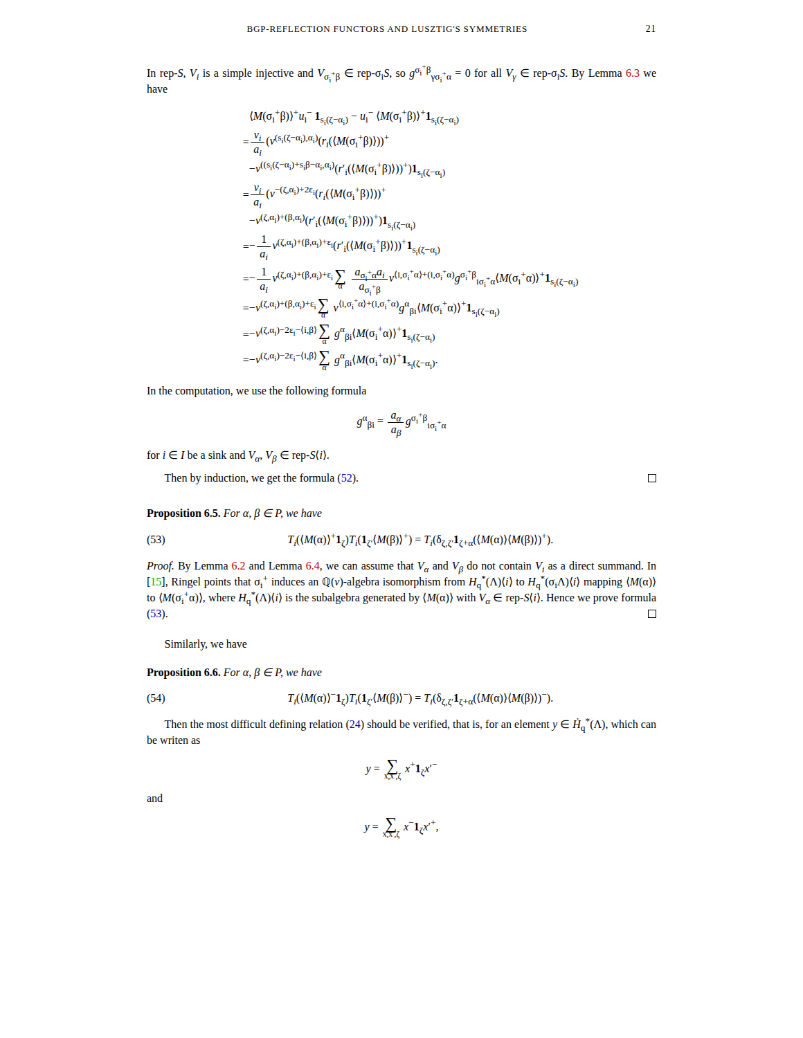BGP-REFLECTION FUNCTORS AND LUSZTIG'S SYMMETRIES 21
In rep-S, Vi is a simple injective and Vσi+β ∈ rep-σiS, so gσi+βγσi+α = 0 for all Vγ ∈ rep-σiS. By Lemma 6.3 we have
| | ⟨ M (σ i + β)⟩ + u i − 1 s i (ζ−α i ) − u i − ⟨ M (σ i + β)⟩ + 1 s i (ζ−α i ) |
| = | v i a i ( v (s i (ζ−α i ),α i ) ( r i (⟨ M (σ i + β)⟩)) + |
| | − v ((s i (ζ−α i )+s i β−α i ,α i ) ( r ′ i (⟨ M (σ i + β)⟩)) + ) 1 s i (ζ−α i ) |
| = | v i a i ( v −(ζ,α i )+2ε i ( r i (⟨ M (σ i + β)⟩)) + |
| | − v (ζ,α i )+(β,α i ) ( r ′ i (⟨ M (σ i + β)⟩)) + ) 1 s i (ζ−α i ) |
| = | − 1 a i v (ζ,α i )+(β,α i )+ε i ( r ′ i (⟨ M (σ i + β)⟩)) + 1 s i (ζ−α i ) |
| = | − 1 a i v (ζ,α i )+(β,α i )+ε i ∑ α a σ i + α a i a σ i + β v ⟨i,σ i + α⟩+(i,σ i + α) g σ i + β iσ i + α ⟨ M (σ i + α)⟩ + 1 s i (ζ−α i ) |
| = | − v (ζ,α i )+(β,α i )+ε i ∑ α v ⟨i,σ i + α⟩+(i,σ i + α) g α βi ⟨ M (σ i + α)⟩ + 1 s i (ζ−α i ) |
| = | − v (ζ,α i )−2ε i −⟨i,β⟩ ∑ α g α βi ⟨ M (σ i + α)⟩ + 1 s i (ζ−α i ) |
| = | − v (ζ,α i )−2ε i −⟨i,β⟩ ∑ α g α βi ⟨ M (σ i + α)⟩ + 1 s i (ζ−α i ) . |
In the computation, we use the following formula
gαβi = aα aβ gσi+βiσi+α
for i ∈ I be a sink and Vα, Vβ ∈ rep-S⟨i⟩.
Then by induction, we get the formula (52).
Proposition 6.5. For α, β ∈ P, we have
(53) Ti(⟨M(α)⟩+1ζ)Ti(1ζ′⟨M(β)⟩+) = Ti(δζ,ζ′1ζ+α(⟨M(α)⟩⟨M(β)⟩)+).
Proof. By Lemma 6.2 and Lemma 6.4, we can assume that Vα and Vβ do not contain Vi as a direct summand. In [15], Ringel points that σi+ induces an ℚ(v)-algebra isomorphism from Hq*(Λ)⟨i⟩ to Hq*(σiΛ)⟨i⟩ mapping ⟨M(α)⟩ to ⟨M(σi+α)⟩, where Hq*(Λ)⟨i⟩ is the subalgebra generated by ⟨M(α)⟩ with Vα ∈ rep-S⟨i⟩. Hence we prove formula (53).
Similarly, we have
Proposition 6.6. For α, β ∈ P, we have
(54) Ti(⟨M(α)⟩−1ζ)Ti(1ζ′⟨M(β)⟩−) = Ti(δζ,ζ′1ζ+α(⟨M(α)⟩⟨M(β)⟩)−).
Then the most difficult defining relation (24) should be verified, that is, for an element y ∈ Ḣq*(Λ), which can be writen as
y = ∑x,x′,ζ x+1ζx′−
and
y = ∑x,x′,ζ x−1ζx′+,